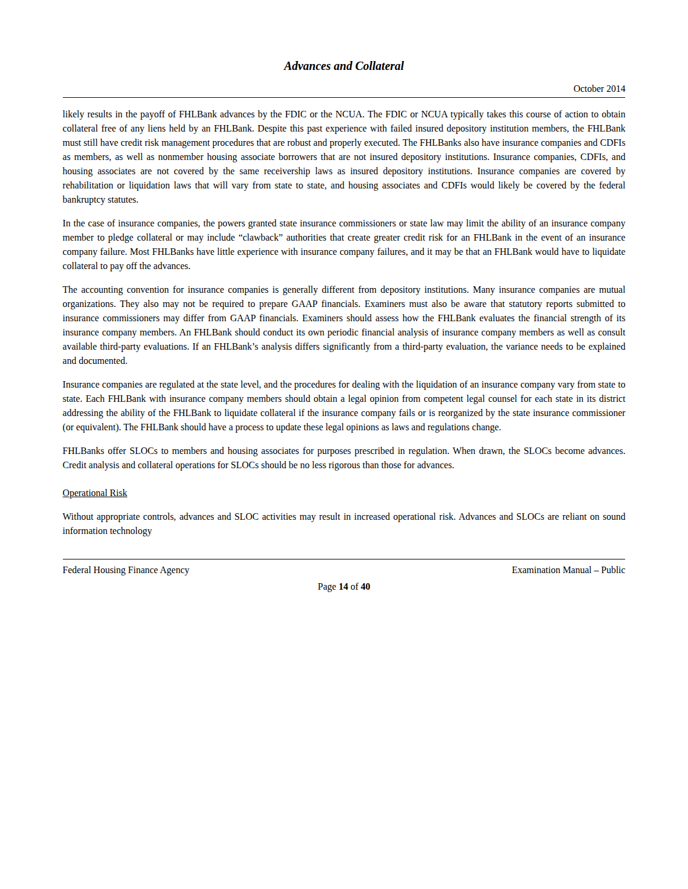Advances and Collateral
October 2014
likely results in the payoff of FHLBank advances by the FDIC or the NCUA. The FDIC or NCUA typically takes this course of action to obtain collateral free of any liens held by an FHLBank. Despite this past experience with failed insured depository institution members, the FHLBank must still have credit risk management procedures that are robust and properly executed. The FHLBanks also have insurance companies and CDFIs as members, as well as nonmember housing associate borrowers that are not insured depository institutions. Insurance companies, CDFIs, and housing associates are not covered by the same receivership laws as insured depository institutions. Insurance companies are covered by rehabilitation or liquidation laws that will vary from state to state, and housing associates and CDFIs would likely be covered by the federal bankruptcy statutes.
In the case of insurance companies, the powers granted state insurance commissioners or state law may limit the ability of an insurance company member to pledge collateral or may include “clawback” authorities that create greater credit risk for an FHLBank in the event of an insurance company failure. Most FHLBanks have little experience with insurance company failures, and it may be that an FHLBank would have to liquidate collateral to pay off the advances.
The accounting convention for insurance companies is generally different from depository institutions. Many insurance companies are mutual organizations. They also may not be required to prepare GAAP financials. Examiners must also be aware that statutory reports submitted to insurance commissioners may differ from GAAP financials. Examiners should assess how the FHLBank evaluates the financial strength of its insurance company members. An FHLBank should conduct its own periodic financial analysis of insurance company members as well as consult available third-party evaluations. If an FHLBank’s analysis differs significantly from a third-party evaluation, the variance needs to be explained and documented.
Insurance companies are regulated at the state level, and the procedures for dealing with the liquidation of an insurance company vary from state to state. Each FHLBank with insurance company members should obtain a legal opinion from competent legal counsel for each state in its district addressing the ability of the FHLBank to liquidate collateral if the insurance company fails or is reorganized by the state insurance commissioner (or equivalent). The FHLBank should have a process to update these legal opinions as laws and regulations change.
FHLBanks offer SLOCs to members and housing associates for purposes prescribed in regulation. When drawn, the SLOCs become advances. Credit analysis and collateral operations for SLOCs should be no less rigorous than those for advances.
Operational Risk
Without appropriate controls, advances and SLOC activities may result in increased operational risk. Advances and SLOCs are reliant on sound information technology
Federal Housing Finance Agency Examination Manual – Public
Page 14 of 40